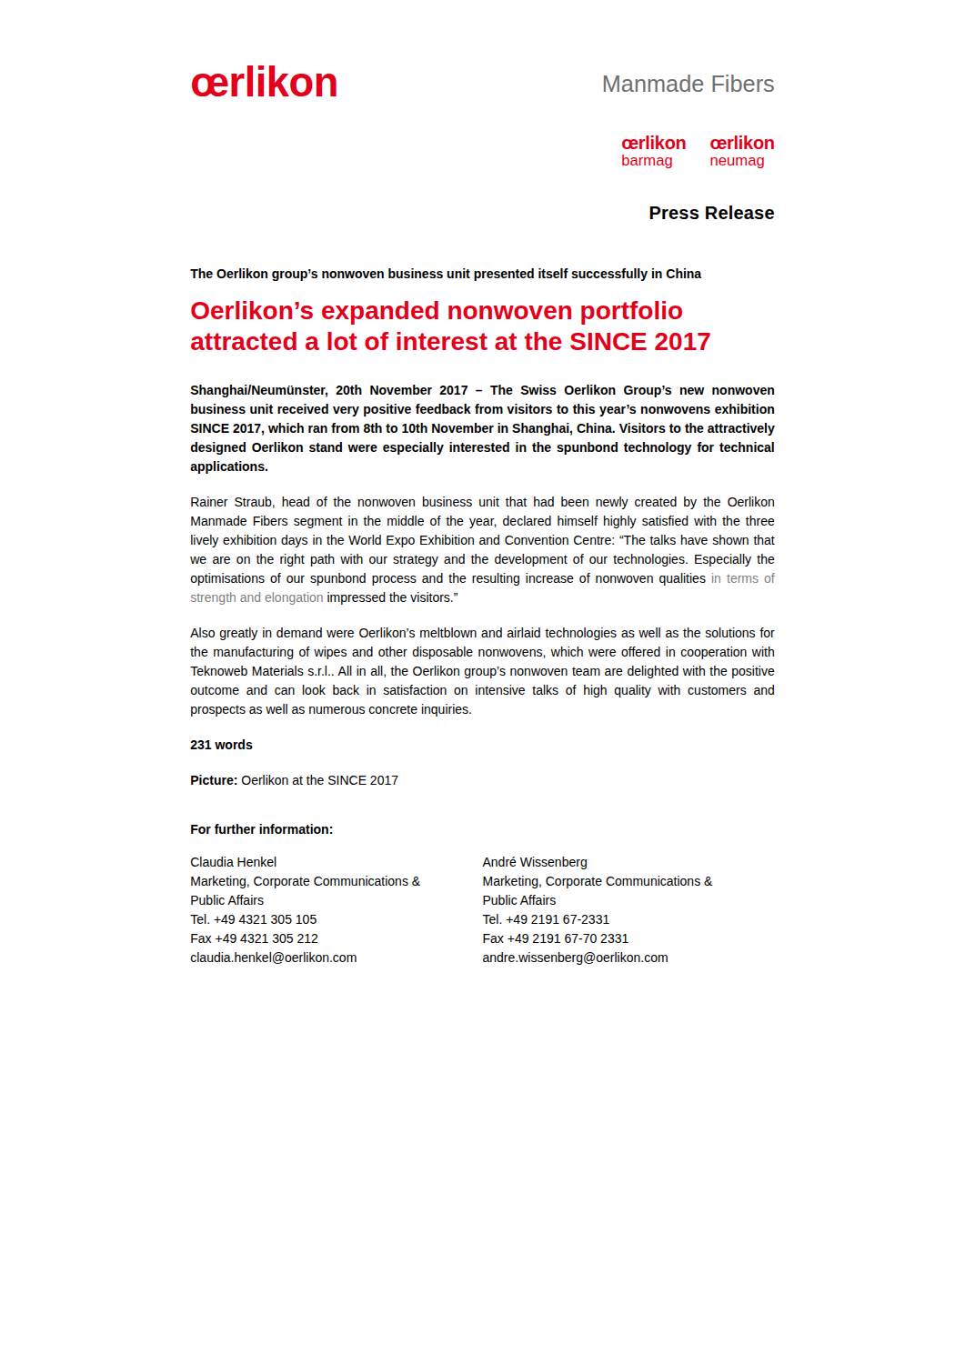œrlikon
Manmade Fibers
œrlikon
barmag
œrlikon
neumag
Press Release
The Oerlikon group’s nonwoven business unit presented itself successfully in China
Oerlikon’s expanded nonwoven portfolio attracted a lot of interest at the SINCE 2017
Shanghai/Neumünster, 20th November 2017 – The Swiss Oerlikon Group’s new nonwoven business unit received very positive feedback from visitors to this year’s nonwovens exhibition SINCE 2017, which ran from 8th to 10th November in Shanghai, China. Visitors to the attractively designed Oerlikon stand were especially interested in the spunbond technology for technical applications.
Rainer Straub, head of the nonwoven business unit that had been newly created by the Oerlikon Manmade Fibers segment in the middle of the year, declared himself highly satisfied with the three lively exhibition days in the World Expo Exhibition and Convention Centre: “The talks have shown that we are on the right path with our strategy and the development of our technologies. Especially the optimisations of our spunbond process and the resulting increase of nonwoven qualities in terms of strength and elongation impressed the visitors.”
Also greatly in demand were Oerlikon’s meltblown and airlaid technologies as well as the solutions for the manufacturing of wipes and other disposable nonwovens, which were offered in cooperation with Teknoweb Materials s.r.l.. All in all, the Oerlikon group’s nonwoven team are delighted with the positive outcome and can look back in satisfaction on intensive talks of high quality with customers and prospects as well as numerous concrete inquiries.
231 words
Picture: Oerlikon at the SINCE 2017
For further information:
Claudia Henkel
Marketing, Corporate Communications &
Public Affairs
Tel. +49 4321 305 105
Fax +49 4321 305 212
claudia.henkel@oerlikon.com
André Wissenberg
Marketing, Corporate Communications &
Public Affairs
Tel. +49 2191 67-2331
Fax +49 2191 67-70 2331
andre.wissenberg@oerlikon.com